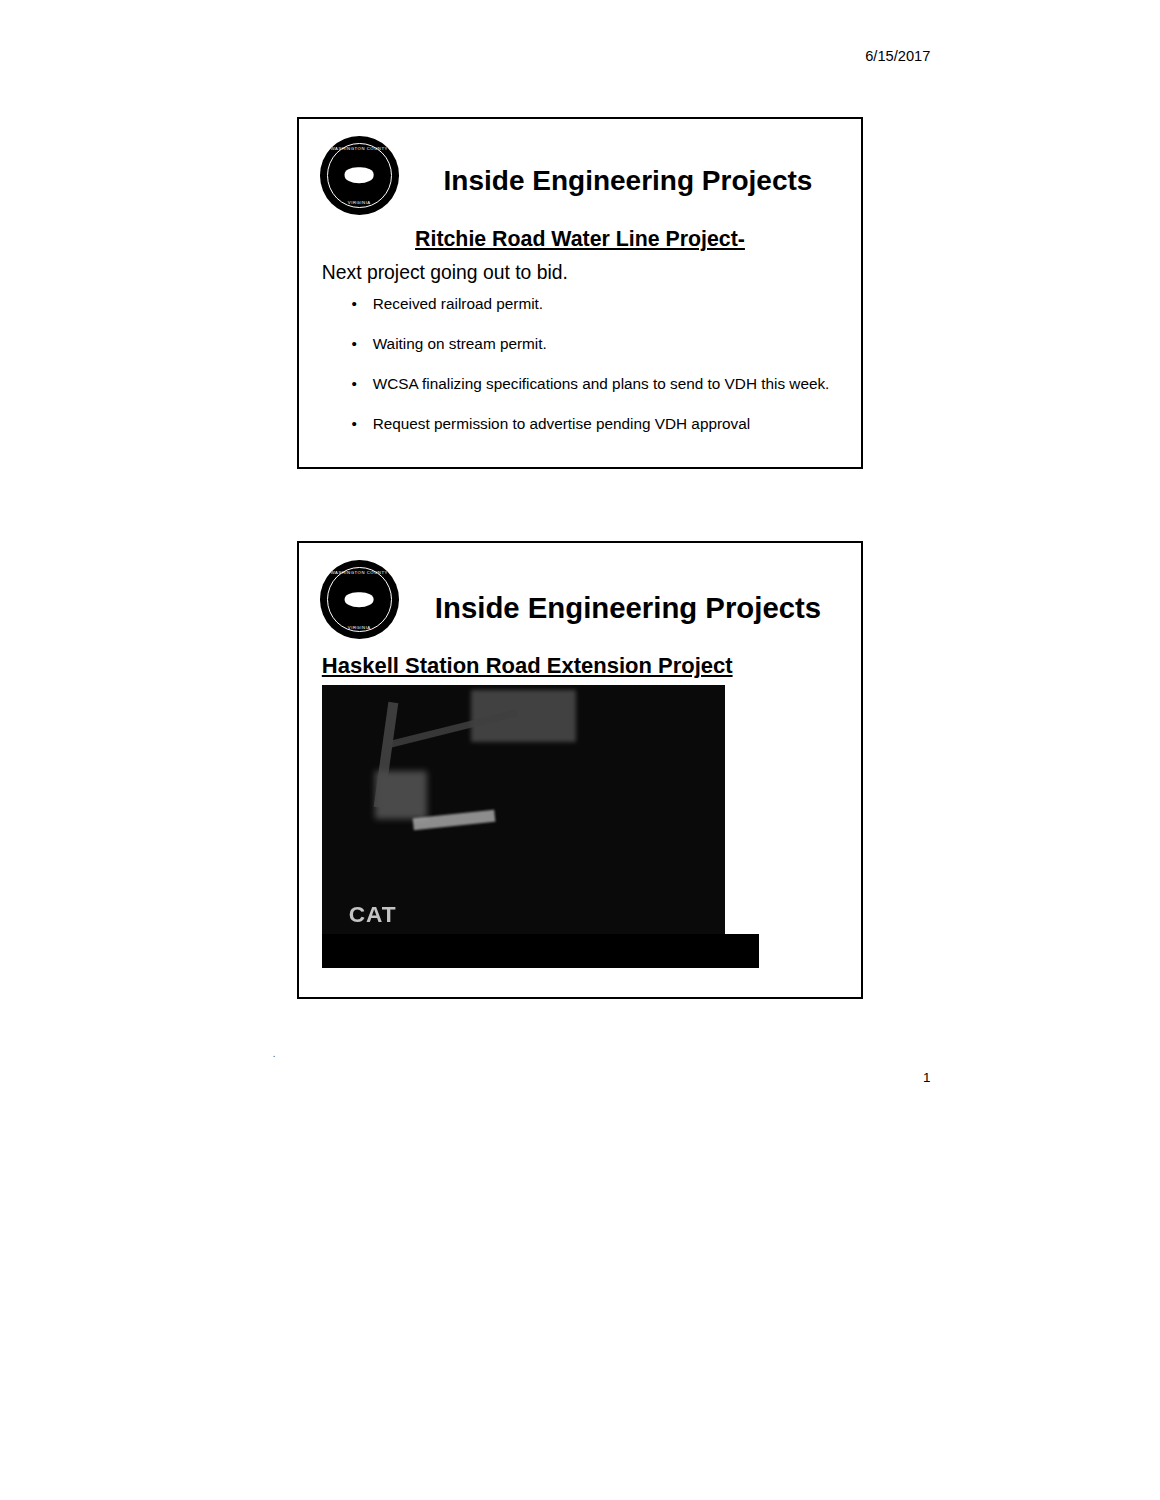6/15/2017
WASHINGTON COUNTY
VIRGINIA
Inside Engineering Projects
Ritchie Road Water Line Project-
Next project going out to bid.
Received railroad permit.
Waiting on stream permit.
WCSA finalizing specifications and plans to send to VDH this week.
Request permission to advertise pending VDH approval
WASHINGTON COUNTY
VIRGINIA
Inside Engineering Projects
Haskell Station Road Extension Project
CAT
.
1